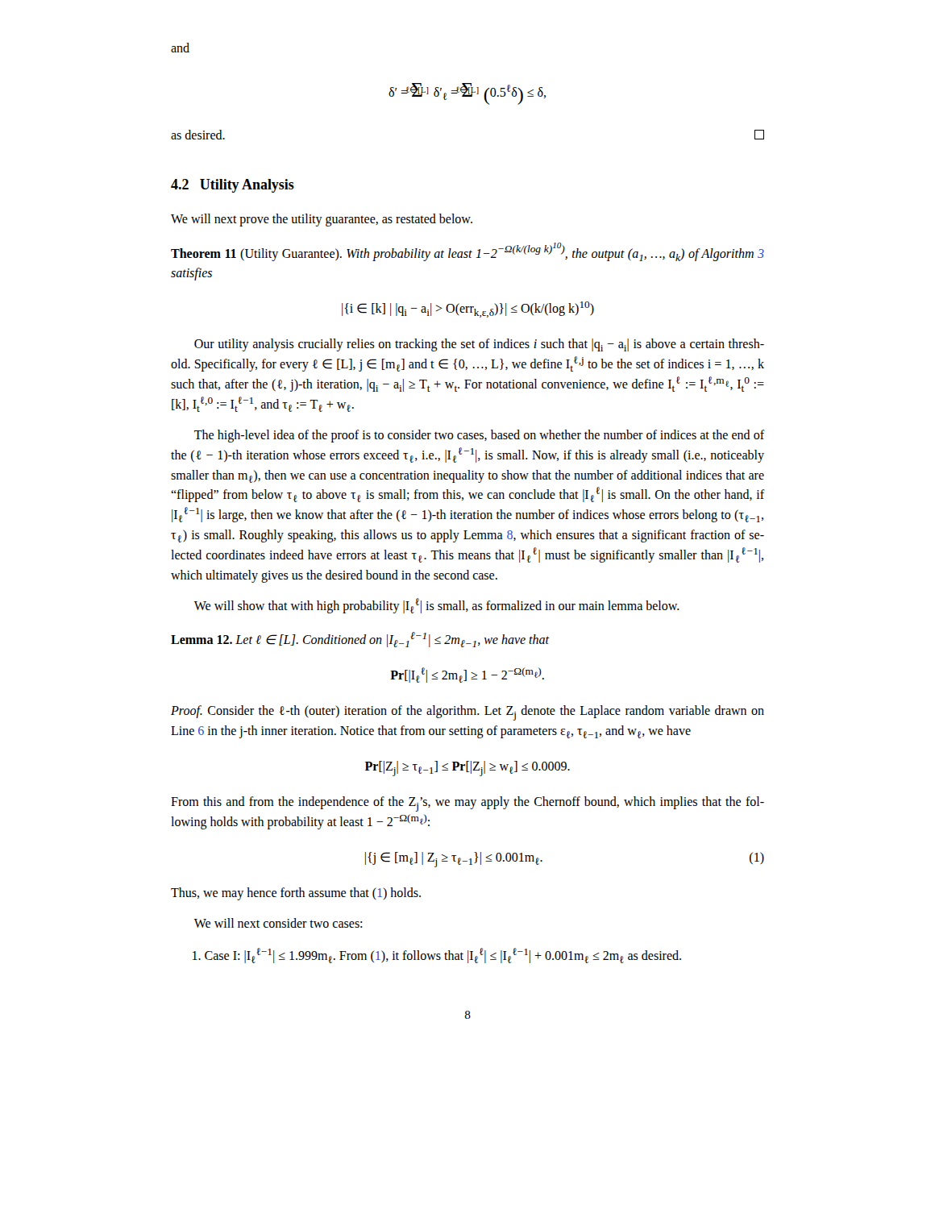and
δ′ = Σℓ∈[L] δ′ℓ = Σℓ∈[L] (0.5ℓδ) ≤ δ,
as desired.
4.2 Utility Analysis
We will next prove the utility guarantee, as restated below.
Theorem 11 (Utility Guarantee). With probability at least 1−2−Ω(k/(log k)10), the output (a1, …, ak) of Algorithm 3 satisfies
|{i ∈ [k] | |qi − ai| > O(errk,ε,δ)}| ≤ O(k/(log k)10)
Our utility analysis crucially relies on tracking the set of indices i such that |qi − ai| is above a certain threshold. Specifically, for every ℓ ∈ [L], j ∈ [mℓ] and t ∈ {0, …, L}, we define Itℓ,j to be the set of indices i = 1, …, k such that, after the (ℓ, j)-th iteration, |qi − ai| ≥ Tt + wt. For notational convenience, we define Itℓ := Itℓ,mℓ, It0 := [k], Itℓ,0 := Itℓ−1, and τℓ := Tℓ + wℓ.
The high-level idea of the proof is to consider two cases, based on whether the number of indices at the end of the (ℓ − 1)-th iteration whose errors exceed τℓ, i.e., |Iℓℓ−1|, is small. Now, if this is already small (i.e., noticeably smaller than mℓ), then we can use a concentration inequality to show that the number of additional indices that are “flipped” from below τℓ to above τℓ is small; from this, we can conclude that |Iℓℓ| is small. On the other hand, if |Iℓℓ−1| is large, then we know that after the (ℓ − 1)-th iteration the number of indices whose errors belong to (τℓ−1, τℓ) is small. Roughly speaking, this allows us to apply Lemma 8, which ensures that a significant fraction of selected coordinates indeed have errors at least τℓ. This means that |Iℓℓ| must be significantly smaller than |Iℓℓ−1|, which ultimately gives us the desired bound in the second case.
We will show that with high probability |Iℓℓ| is small, as formalized in our main lemma below.
Lemma 12. Let ℓ ∈ [L]. Conditioned on |Iℓ−1ℓ−1| ≤ 2mℓ−1, we have that
Pr[|Iℓℓ| ≤ 2mℓ] ≥ 1 − 2−Ω(mℓ).
Proof. Consider the ℓ-th (outer) iteration of the algorithm. Let Zj denote the Laplace random variable drawn on Line 6 in the j-th inner iteration. Notice that from our setting of parameters εℓ, τℓ−1, and wℓ, we have
Pr[|Zj| ≥ τℓ−1] ≤ Pr[|Zj| ≥ wℓ] ≤ 0.0009.
From this and from the independence of the Zj’s, we may apply the Chernoff bound, which implies that the following holds with probability at least 1 − 2−Ω(mℓ):
|{j ∈ [mℓ] | Zj ≥ τℓ−1}| ≤ 0.001mℓ.
(1)
Thus, we may hence forth assume that (1) holds.
We will next consider two cases:
Case I: |Iℓℓ−1| ≤ 1.999mℓ. From (1), it follows that |Iℓℓ| ≤ |Iℓℓ−1| + 0.001mℓ ≤ 2mℓ as desired.
8